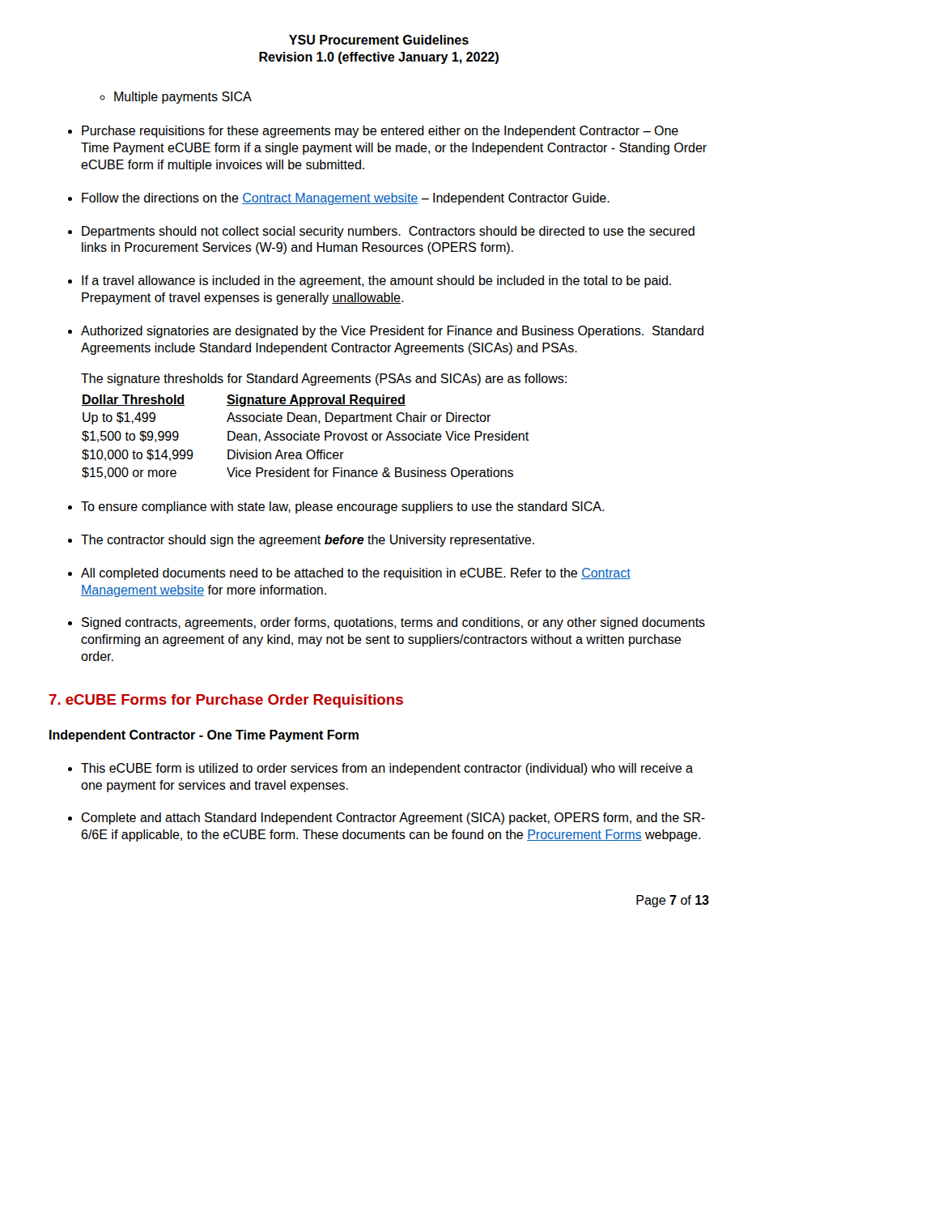YSU Procurement Guidelines
Revision 1.0 (effective January 1, 2022)
Multiple payments SICA
Purchase requisitions for these agreements may be entered either on the Independent Contractor – One Time Payment eCUBE form if a single payment will be made, or the Independent Contractor - Standing Order eCUBE form if multiple invoices will be submitted.
Follow the directions on the Contract Management website – Independent Contractor Guide.
Departments should not collect social security numbers. Contractors should be directed to use the secured links in Procurement Services (W-9) and Human Resources (OPERS form).
If a travel allowance is included in the agreement, the amount should be included in the total to be paid. Prepayment of travel expenses is generally unallowable.
Authorized signatories are designated by the Vice President for Finance and Business Operations. Standard Agreements include Standard Independent Contractor Agreements (SICAs) and PSAs.
The signature thresholds for Standard Agreements (PSAs and SICAs) are as follows:
| Dollar Threshold | Signature Approval Required |
| --- | --- |
| Up to $1,499 | Associate Dean, Department Chair or Director |
| $1,500 to $9,999 | Dean, Associate Provost or Associate Vice President |
| $10,000 to $14,999 | Division Area Officer |
| $15,000 or more | Vice President for Finance & Business Operations |
To ensure compliance with state law, please encourage suppliers to use the standard SICA.
The contractor should sign the agreement before the University representative.
All completed documents need to be attached to the requisition in eCUBE. Refer to the Contract Management website for more information.
Signed contracts, agreements, order forms, quotations, terms and conditions, or any other signed documents confirming an agreement of any kind, may not be sent to suppliers/contractors without a written purchase order.
7. eCUBE Forms for Purchase Order Requisitions
Independent Contractor - One Time Payment Form
This eCUBE form is utilized to order services from an independent contractor (individual) who will receive a one payment for services and travel expenses.
Complete and attach Standard Independent Contractor Agreement (SICA) packet, OPERS form, and the SR-6/6E if applicable, to the eCUBE form. These documents can be found on the Procurement Forms webpage.
Page 7 of 13